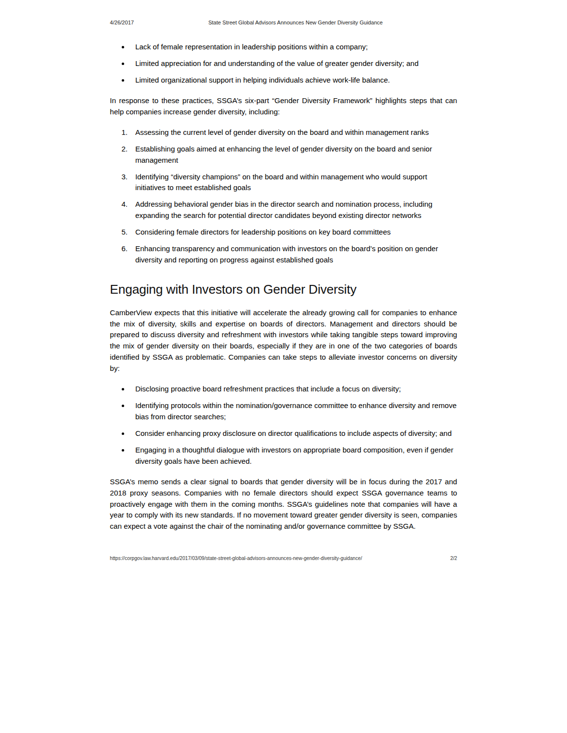4/26/2017 State Street Global Advisors Announces New Gender Diversity Guidance
Lack of female representation in leadership positions within a company;
Limited appreciation for and understanding of the value of greater gender diversity; and
Limited organizational support in helping individuals achieve work-life balance.
In response to these practices, SSGA’s six-part “Gender Diversity Framework” highlights steps that can help companies increase gender diversity, including:
Assessing the current level of gender diversity on the board and within management ranks
Establishing goals aimed at enhancing the level of gender diversity on the board and senior management
Identifying “diversity champions” on the board and within management who would support initiatives to meet established goals
Addressing behavioral gender bias in the director search and nomination process, including expanding the search for potential director candidates beyond existing director networks
Considering female directors for leadership positions on key board committees
Enhancing transparency and communication with investors on the board’s position on gender diversity and reporting on progress against established goals
Engaging with Investors on Gender Diversity
CamberView expects that this initiative will accelerate the already growing call for companies to enhance the mix of diversity, skills and expertise on boards of directors. Management and directors should be prepared to discuss diversity and refreshment with investors while taking tangible steps toward improving the mix of gender diversity on their boards, especially if they are in one of the two categories of boards identified by SSGA as problematic. Companies can take steps to alleviate investor concerns on diversity by:
Disclosing proactive board refreshment practices that include a focus on diversity;
Identifying protocols within the nomination/governance committee to enhance diversity and remove bias from director searches;
Consider enhancing proxy disclosure on director qualifications to include aspects of diversity; and
Engaging in a thoughtful dialogue with investors on appropriate board composition, even if gender diversity goals have been achieved.
SSGA’s memo sends a clear signal to boards that gender diversity will be in focus during the 2017 and 2018 proxy seasons. Companies with no female directors should expect SSGA governance teams to proactively engage with them in the coming months. SSGA’s guidelines note that companies will have a year to comply with its new standards. If no movement toward greater gender diversity is seen, companies can expect a vote against the chair of the nominating and/or governance committee by SSGA.
https://corpgov.law.harvard.edu/2017/03/09/state-street-global-advisors-announces-new-gender-diversity-guidance/ 2/2